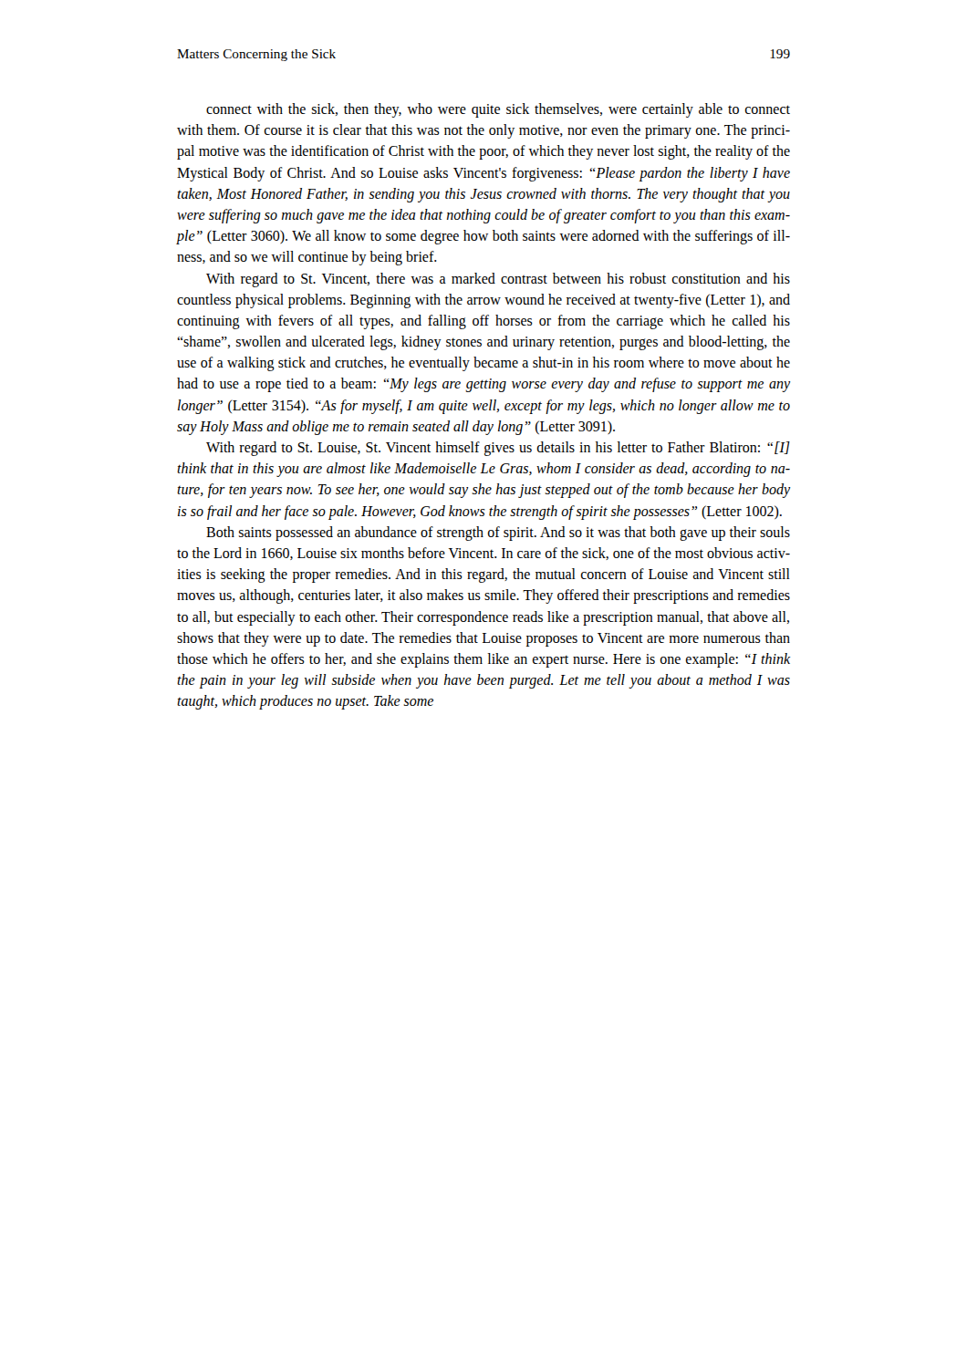Matters Concerning the Sick 199
connect with the sick, then they, who were quite sick themselves, were certainly able to connect with them. Of course it is clear that this was not the only motive, nor even the primary one. The principal motive was the identification of Christ with the poor, of which they never lost sight, the reality of the Mystical Body of Christ. And so Louise asks Vincent's forgiveness: “Please pardon the liberty I have taken, Most Honored Father, in sending you this Jesus crowned with thorns. The very thought that you were suffering so much gave me the idea that nothing could be of greater comfort to you than this example” (Letter 3060). We all know to some degree how both saints were adorned with the sufferings of illness, and so we will continue by being brief.
With regard to St. Vincent, there was a marked contrast between his robust constitution and his countless physical problems. Beginning with the arrow wound he received at twenty-five (Letter 1), and continuing with fevers of all types, and falling off horses or from the carriage which he called his “shame”, swollen and ulcerated legs, kidney stones and urinary retention, purges and blood-letting, the use of a walking stick and crutches, he eventually became a shut-in in his room where to move about he had to use a rope tied to a beam: “My legs are getting worse every day and refuse to support me any longer” (Letter 3154). “As for myself, I am quite well, except for my legs, which no longer allow me to say Holy Mass and oblige me to remain seated all day long” (Letter 3091).
With regard to St. Louise, St. Vincent himself gives us details in his letter to Father Blatiron: “[I] think that in this you are almost like Mademoiselle Le Gras, whom I consider as dead, according to nature, for ten years now. To see her, one would say she has just stepped out of the tomb because her body is so frail and her face so pale. However, God knows the strength of spirit she possesses” (Letter 1002).
Both saints possessed an abundance of strength of spirit. And so it was that both gave up their souls to the Lord in 1660, Louise six months before Vincent. In care of the sick, one of the most obvious activities is seeking the proper remedies. And in this regard, the mutual concern of Louise and Vincent still moves us, although, centuries later, it also makes us smile. They offered their prescriptions and remedies to all, but especially to each other. Their correspondence reads like a prescription manual, that above all, shows that they were up to date. The remedies that Louise proposes to Vincent are more numerous than those which he offers to her, and she explains them like an expert nurse. Here is one example: “I think the pain in your leg will subside when you have been purged. Let me tell you about a method I was taught, which produces no upset. Take some